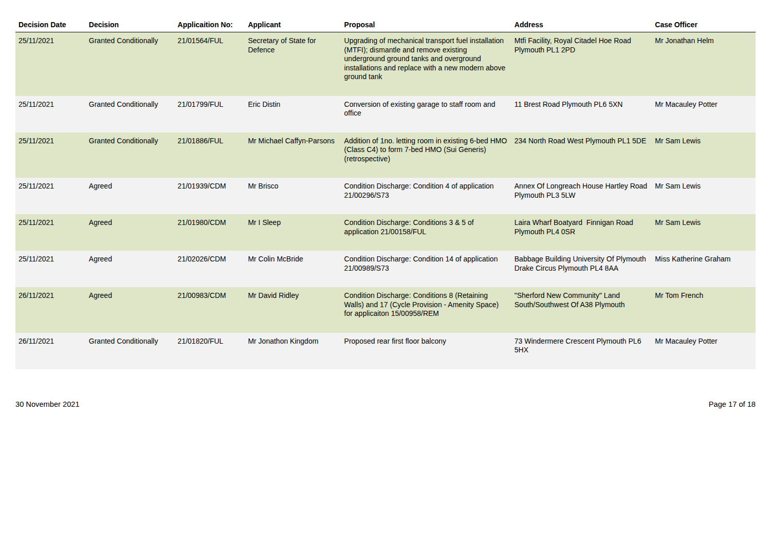| Decision Date | Decision | Applicaition No: | Applicant | Proposal | Address | Case Officer |
| --- | --- | --- | --- | --- | --- | --- |
| 25/11/2021 | Granted Conditionally | 21/01564/FUL | Secretary of State for Defence | Upgrading of mechanical transport fuel installation (MTFI); dismantle and remove existing underground ground tanks and overground installations and replace with a new modern above ground tank | Mtfi Facility, Royal Citadel Hoe Road Plymouth PL1 2PD | Mr Jonathan Helm |
| 25/11/2021 | Granted Conditionally | 21/01799/FUL | Eric Distin | Conversion of existing garage to staff room and office | 11 Brest Road Plymouth PL6 5XN | Mr Macauley Potter |
| 25/11/2021 | Granted Conditionally | 21/01886/FUL | Mr Michael Caffyn-Parsons | Addition of 1no. letting room in existing 6-bed HMO (Class C4) to form 7-bed HMO (Sui Generis) (retrospective) | 234 North Road West Plymouth PL1 5DE | Mr Sam Lewis |
| 25/11/2021 | Agreed | 21/01939/CDM | Mr Brisco | Condition Discharge: Condition 4 of application 21/00296/S73 | Annex Of Longreach House Hartley Road Plymouth PL3 5LW | Mr Sam Lewis |
| 25/11/2021 | Agreed | 21/01980/CDM | Mr I Sleep | Condition Discharge: Conditions 3 & 5 of application 21/00158/FUL | Laira Wharf Boatyard Finnigan Road Plymouth PL4 0SR | Mr Sam Lewis |
| 25/11/2021 | Agreed | 21/02026/CDM | Mr Colin McBride | Condition Discharge: Condition 14 of application 21/00989/S73 | Babbage Building University Of Plymouth Drake Circus Plymouth PL4 8AA | Miss Katherine Graham |
| 26/11/2021 | Agreed | 21/00983/CDM | Mr David Ridley | Condition Discharge: Conditions 8 (Retaining Walls) and 17 (Cycle Provision - Amenity Space) for applicaiton 15/00958/REM | "Sherford New Community" Land South/Southwest Of A38 Plymouth | Mr Tom French |
| 26/11/2021 | Granted Conditionally | 21/01820/FUL | Mr Jonathon Kingdom | Proposed rear first floor balcony | 73 Windermere Crescent Plymouth PL6 5HX | Mr Macauley Potter |
30 November 2021
Page 17 of 18